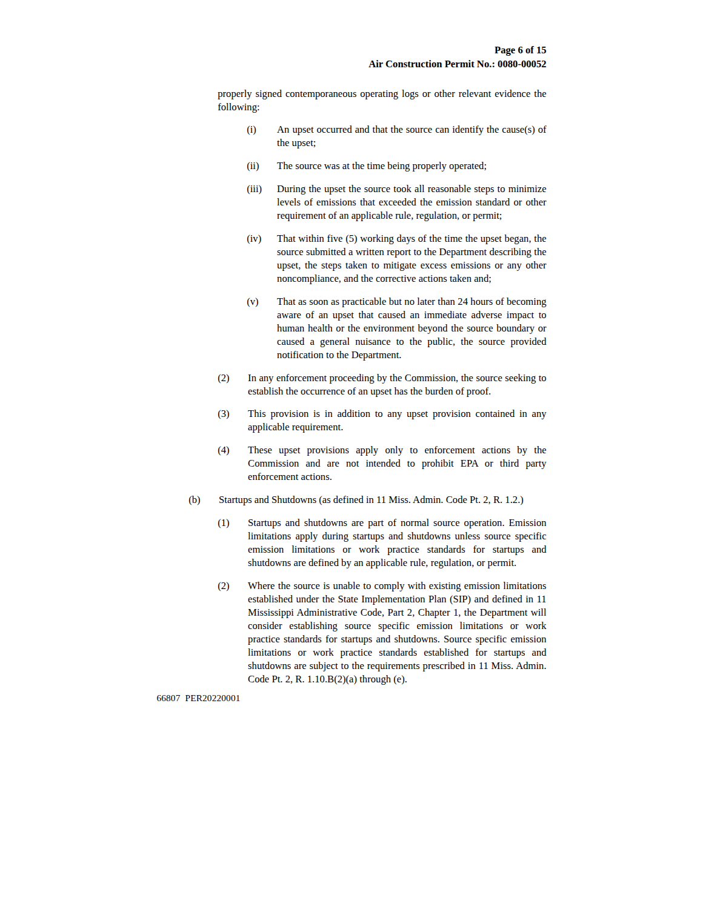Page 6 of 15
Air Construction Permit No.: 0080-00052
properly signed contemporaneous operating logs or other relevant evidence the following:
(i) An upset occurred and that the source can identify the cause(s) of the upset;
(ii) The source was at the time being properly operated;
(iii) During the upset the source took all reasonable steps to minimize levels of emissions that exceeded the emission standard or other requirement of an applicable rule, regulation, or permit;
(iv) That within five (5) working days of the time the upset began, the source submitted a written report to the Department describing the upset, the steps taken to mitigate excess emissions or any other noncompliance, and the corrective actions taken and;
(v) That as soon as practicable but no later than 24 hours of becoming aware of an upset that caused an immediate adverse impact to human health or the environment beyond the source boundary or caused a general nuisance to the public, the source provided notification to the Department.
(2) In any enforcement proceeding by the Commission, the source seeking to establish the occurrence of an upset has the burden of proof.
(3) This provision is in addition to any upset provision contained in any applicable requirement.
(4) These upset provisions apply only to enforcement actions by the Commission and are not intended to prohibit EPA or third party enforcement actions.
(b) Startups and Shutdowns (as defined in 11 Miss. Admin. Code Pt. 2, R. 1.2.)
(1) Startups and shutdowns are part of normal source operation. Emission limitations apply during startups and shutdowns unless source specific emission limitations or work practice standards for startups and shutdowns are defined by an applicable rule, regulation, or permit.
(2) Where the source is unable to comply with existing emission limitations established under the State Implementation Plan (SIP) and defined in 11 Mississippi Administrative Code, Part 2, Chapter 1, the Department will consider establishing source specific emission limitations or work practice standards for startups and shutdowns. Source specific emission limitations or work practice standards established for startups and shutdowns are subject to the requirements prescribed in 11 Miss. Admin. Code Pt. 2, R. 1.10.B(2)(a) through (e).
66807 PER20220001